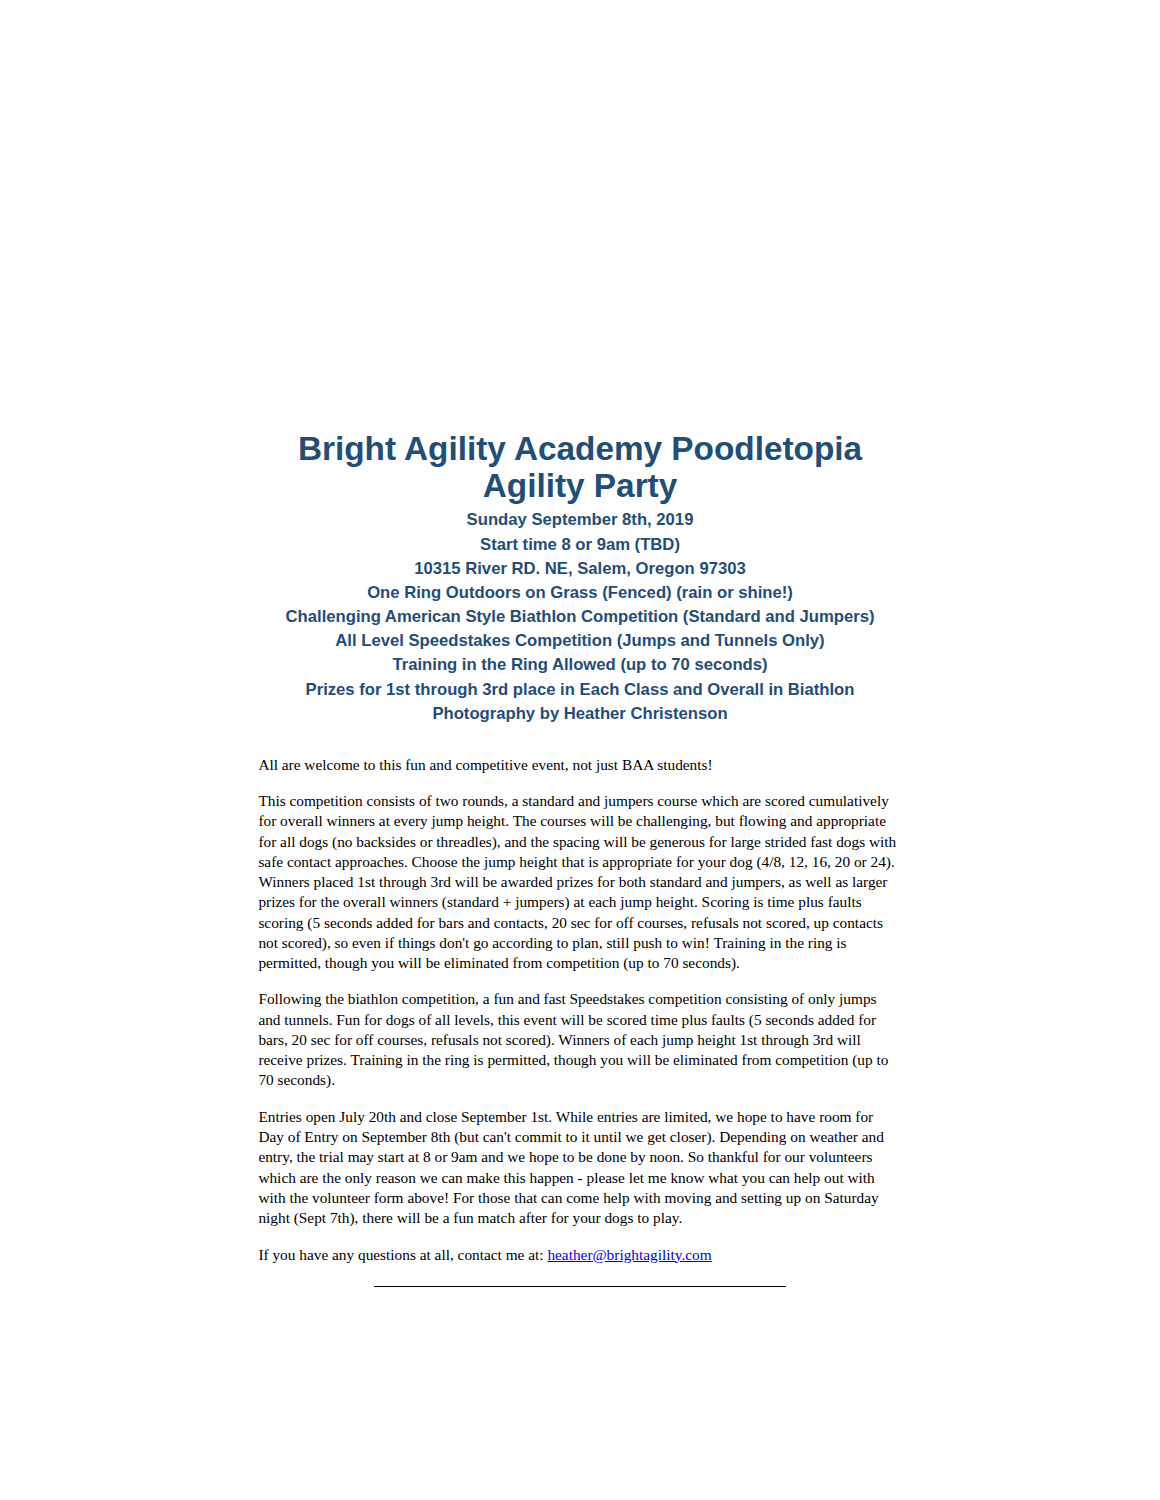Bright Agility Academy Poodletopia Agility Party
Sunday September 8th, 2019
Start time 8 or 9am (TBD)
10315 River RD. NE, Salem, Oregon 97303
One Ring Outdoors on Grass (Fenced) (rain or shine!)
Challenging American Style Biathlon Competition (Standard and Jumpers)
All Level Speedstakes Competition (Jumps and Tunnels Only)
Training in the Ring Allowed (up to 70 seconds)
Prizes for 1st through 3rd place in Each Class and Overall in Biathlon
Photography by Heather Christenson
All are welcome to this fun and competitive event, not just BAA students!
This competition consists of two rounds, a standard and jumpers course which are scored cumulatively for overall winners at every jump height. The courses will be challenging, but flowing and appropriate for all dogs (no backsides or threadles), and the spacing will be generous for large strided fast dogs with safe contact approaches. Choose the jump height that is appropriate for your dog (4/8, 12, 16, 20 or 24). Winners placed 1st through 3rd will be awarded prizes for both standard and jumpers, as well as larger prizes for the overall winners (standard + jumpers) at each jump height. Scoring is time plus faults scoring (5 seconds added for bars and contacts, 20 sec for off courses, refusals not scored, up contacts not scored), so even if things don't go according to plan, still push to win! Training in the ring is permitted, though you will be eliminated from competition (up to 70 seconds).
Following the biathlon competition, a fun and fast Speedstakes competition consisting of only jumps and tunnels. Fun for dogs of all levels, this event will be scored time plus faults (5 seconds added for bars, 20 sec for off courses, refusals not scored). Winners of each jump height 1st through 3rd will receive prizes. Training in the ring is permitted, though you will be eliminated from competition (up to 70 seconds).
Entries open July 20th and close September 1st. While entries are limited, we hope to have room for Day of Entry on September 8th (but can't commit to it until we get closer). Depending on weather and entry, the trial may start at 8 or 9am and we hope to be done by noon. So thankful for our volunteers which are the only reason we can make this happen - please let me know what you can help out with with the volunteer form above! For those that can come help with moving and setting up on Saturday night (Sept 7th), there will be a fun match after for your dogs to play.
If you have any questions at all, contact me at: heather@brightagility.com